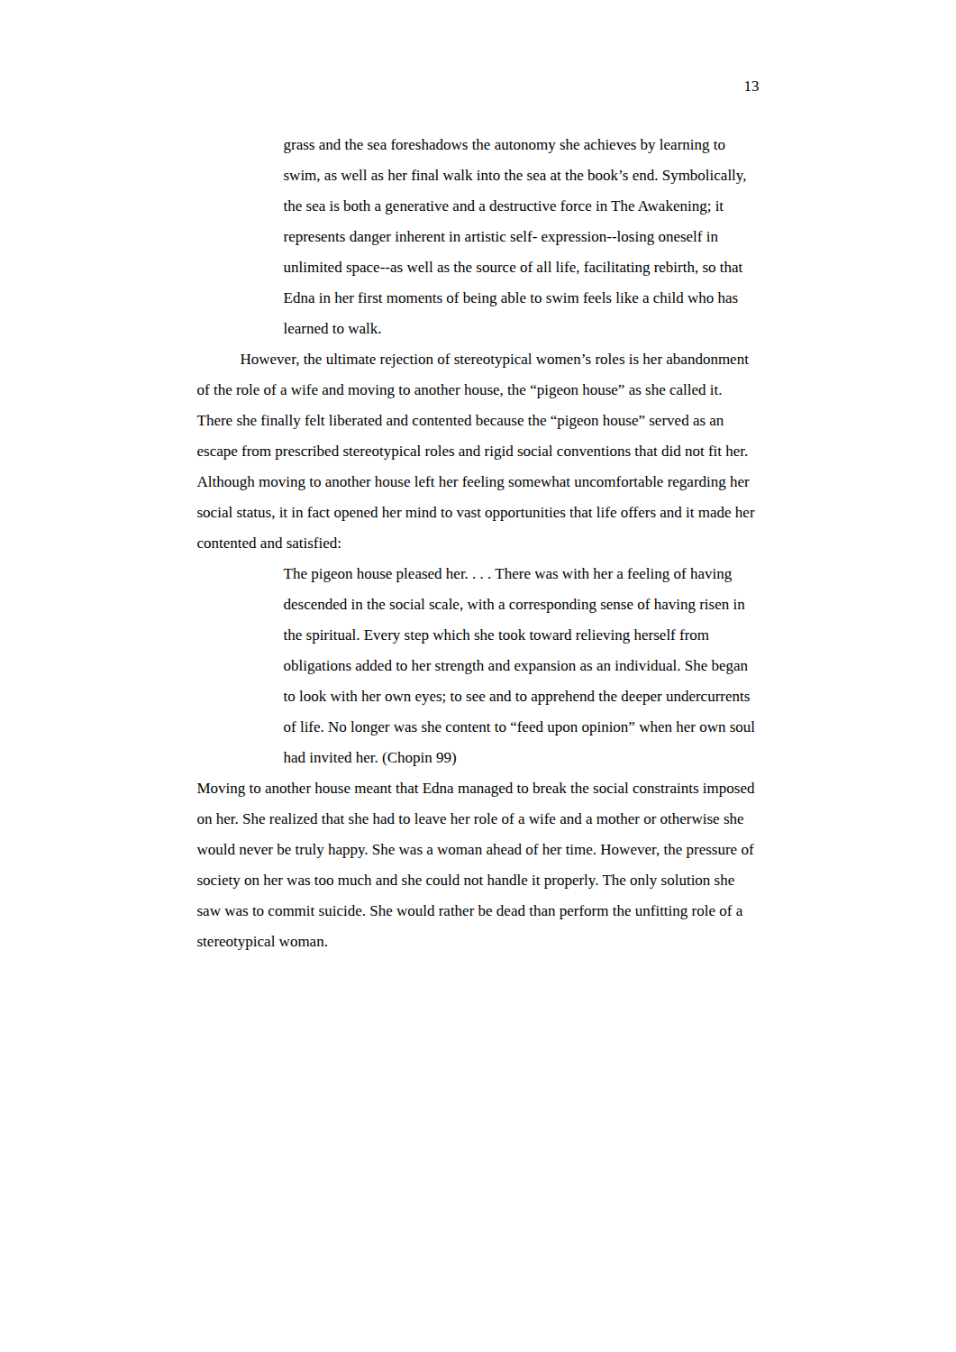13
grass and the sea foreshadows the autonomy she achieves by learning to swim, as well as her final walk into the sea at the book’s end. Symbolically, the sea is both a generative and a destructive force in The Awakening; it represents danger inherent in artistic self- expression--losing oneself in unlimited space--as well as the source of all life, facilitating rebirth, so that Edna in her first moments of being able to swim feels like a child who has learned to walk.
However, the ultimate rejection of stereotypical women’s roles is her abandonment of the role of a wife and moving to another house, the “pigeon house” as she called it. There she finally felt liberated and contented because the “pigeon house” served as an escape from prescribed stereotypical roles and rigid social conventions that did not fit her. Although moving to another house left her feeling somewhat uncomfortable regarding her social status, it in fact opened her mind to vast opportunities that life offers and it made her contented and satisfied:
The pigeon house pleased her. . . . There was with her a feeling of having descended in the social scale, with a corresponding sense of having risen in the spiritual. Every step which she took toward relieving herself from obligations added to her strength and expansion as an individual. She began to look with her own eyes; to see and to apprehend the deeper undercurrents of life. No longer was she content to “feed upon opinion” when her own soul had invited her. (Chopin 99)
Moving to another house meant that Edna managed to break the social constraints imposed on her. She realized that she had to leave her role of a wife and a mother or otherwise she would never be truly happy. She was a woman ahead of her time. However, the pressure of society on her was too much and she could not handle it properly. The only solution she saw was to commit suicide. She would rather be dead than perform the unfitting role of a stereotypical woman.